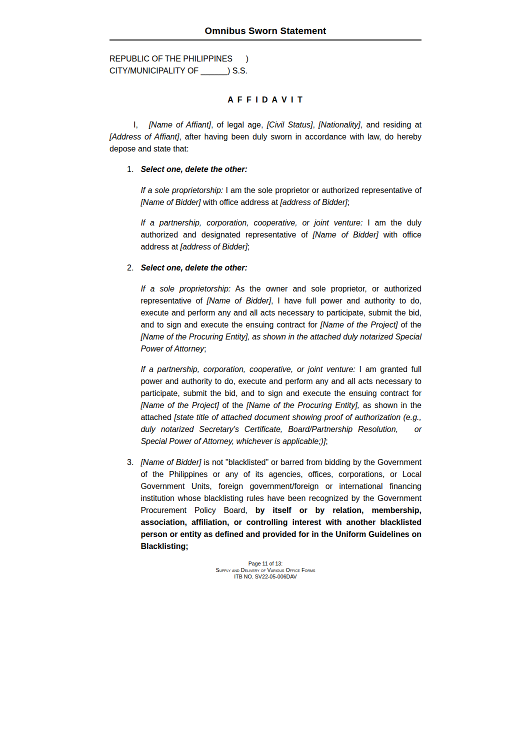Omnibus Sworn Statement
REPUBLIC OF THE PHILIPPINES )
CITY/MUNICIPALITY OF ______) S.S.
A F F I D A V I T
I, [Name of Affiant], of legal age, [Civil Status], [Nationality], and residing at [Address of Affiant], after having been duly sworn in accordance with law, do hereby depose and state that:
Select one, delete the other:
If a sole proprietorship: I am the sole proprietor or authorized representative of [Name of Bidder] with office address at [address of Bidder];
If a partnership, corporation, cooperative, or joint venture: I am the duly authorized and designated representative of [Name of Bidder] with office address at [address of Bidder];
Select one, delete the other:
If a sole proprietorship: As the owner and sole proprietor, or authorized representative of [Name of Bidder], I have full power and authority to do, execute and perform any and all acts necessary to participate, submit the bid, and to sign and execute the ensuing contract for [Name of the Project] of the [Name of the Procuring Entity], as shown in the attached duly notarized Special Power of Attorney;
If a partnership, corporation, cooperative, or joint venture: I am granted full power and authority to do, execute and perform any and all acts necessary to participate, submit the bid, and to sign and execute the ensuing contract for [Name of the Project] of the [Name of the Procuring Entity], as shown in the attached [state title of attached document showing proof of authorization (e.g., duly notarized Secretary's Certificate, Board/Partnership Resolution, or Special Power of Attorney, whichever is applicable;)];
[Name of Bidder] is not "blacklisted" or barred from bidding by the Government of the Philippines or any of its agencies, offices, corporations, or Local Government Units, foreign government/foreign or international financing institution whose blacklisting rules have been recognized by the Government Procurement Policy Board, by itself or by relation, membership, association, affiliation, or controlling interest with another blacklisted person or entity as defined and provided for in the Uniform Guidelines on Blacklisting;
Page 11 of 13:
Supply and Delivery of Various Office Forms
ITB NO. SV22-05-006DAV